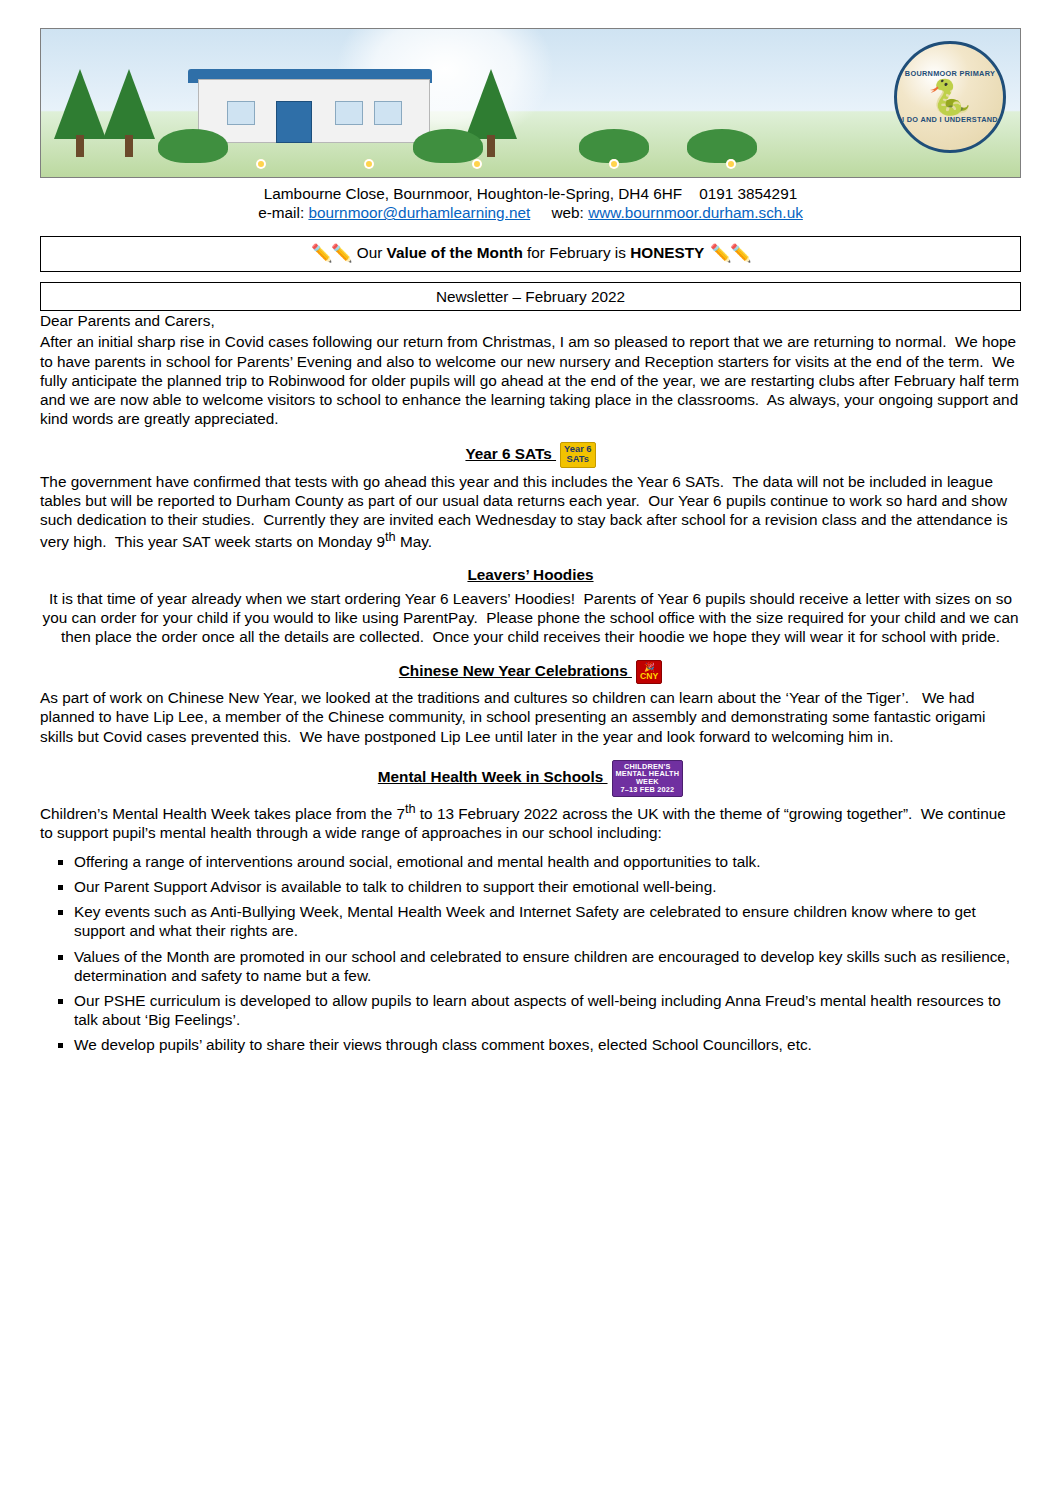BOURNMOOR PRIMARY
🐍
I DO AND I UNDERSTAND
Lambourne Close, Bournmoor, Houghton-le-Spring, DH4 6HF 0191 3854291
e-mail: bournmoor@durhamlearning.net web: www.bournmoor.durham.sch.uk
✏️✏️Our Value of the Month for February is HONESTY✏️✏️
Newsletter – February 2022
Dear Parents and Carers,
After an initial sharp rise in Covid cases following our return from Christmas, I am so pleased to report that we are returning to normal. We hope to have parents in school for Parents’ Evening and also to welcome our new nursery and Reception starters for visits at the end of the term. We fully anticipate the planned trip to Robinwood for older pupils will go ahead at the end of the year, we are restarting clubs after February half term and we are now able to welcome visitors to school to enhance the learning taking place in the classrooms. As always, your ongoing support and kind words are greatly appreciated.
Year 6 SATs Year 6
SATs
The government have confirmed that tests with go ahead this year and this includes the Year 6 SATs. The data will not be included in league tables but will be reported to Durham County as part of our usual data returns each year. Our Year 6 pupils continue to work so hard and show such dedication to their studies. Currently they are invited each Wednesday to stay back after school for a revision class and the attendance is very high. This year SAT week starts on Monday 9th May.
Leavers’ Hoodies
It is that time of year already when we start ordering Year 6 Leavers’ Hoodies! Parents of Year 6 pupils should receive a letter with sizes on so you can order for your child if you would to like using ParentPay. Please phone the school office with the size required for your child and we can then place the order once all the details are collected. Once your child receives their hoodie we hope they will wear it for school with pride.
Chinese New Year Celebrations 🎉
CNY
As part of work on Chinese New Year, we looked at the traditions and cultures so children can learn about the ‘Year of the Tiger’. We had planned to have Lip Lee, a member of the Chinese community, in school presenting an assembly and demonstrating some fantastic origami skills but Covid cases prevented this. We have postponed Lip Lee until later in the year and look forward to welcoming him in.
Mental Health Week in Schools CHILDREN'S
MENTAL HEALTH
WEEK
7–13 FEB 2022
Children’s Mental Health Week takes place from the 7th to 13 February 2022 across the UK with the theme of “growing together”. We continue to support pupil’s mental health through a wide range of approaches in our school including:
Offering a range of interventions around social, emotional and mental health and opportunities to talk.
Our Parent Support Advisor is available to talk to children to support their emotional well-being.
Key events such as Anti-Bullying Week, Mental Health Week and Internet Safety are celebrated to ensure children know where to get support and what their rights are.
Values of the Month are promoted in our school and celebrated to ensure children are encouraged to develop key skills such as resilience, determination and safety to name but a few.
Our PSHE curriculum is developed to allow pupils to learn about aspects of well-being including Anna Freud’s mental health resources to talk about ‘Big Feelings’.
We develop pupils’ ability to share their views through class comment boxes, elected School Councillors, etc.